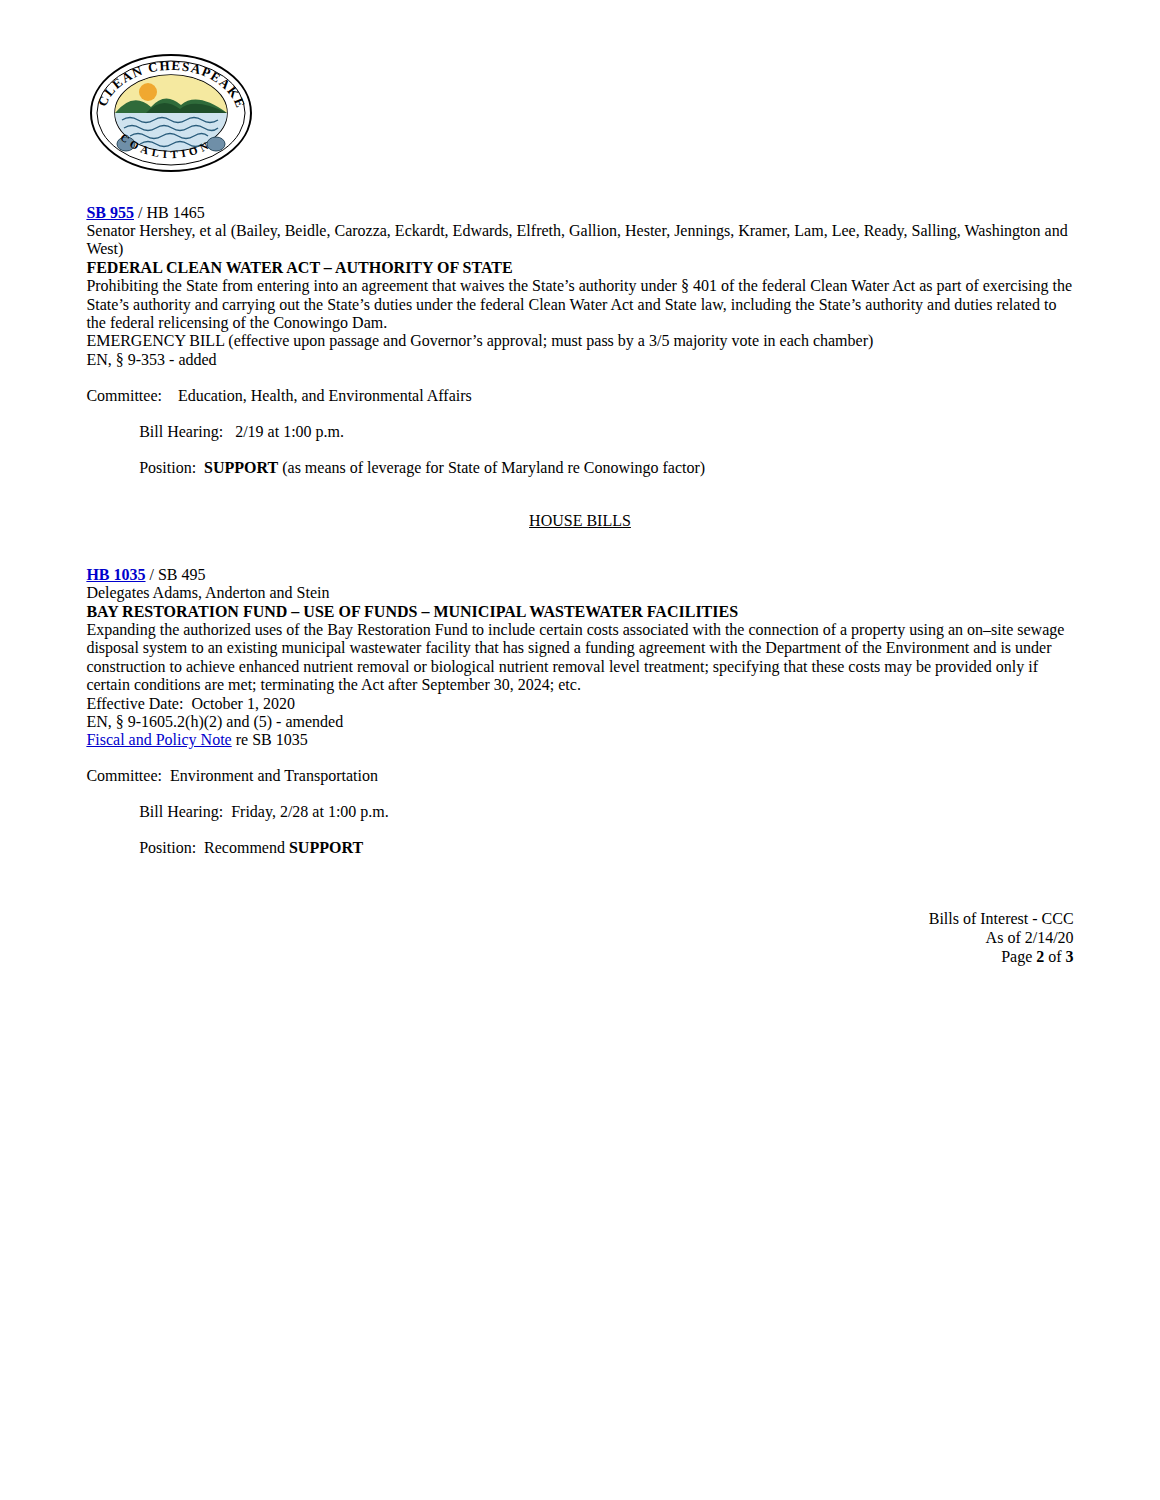CLEAN CHESAPEAKE COALITION
SB 955 / HB 1465
Senator Hershey, et al (Bailey, Beidle, Carozza, Eckardt, Edwards, Elfreth, Gallion, Hester, Jennings, Kramer, Lam, Lee, Ready, Salling, Washington and West)
Federal Clean Water Act – Authority of State
Prohibiting the State from entering into an agreement that waives the State’s authority under § 401 of the federal Clean Water Act as part of exercising the State’s authority and carrying out the State’s duties under the federal Clean Water Act and State law, including the State’s authority and duties related to the federal relicensing of the Conowingo Dam.
EMERGENCY BILL (effective upon passage and Governor’s approval; must pass by a 3/5 majority vote in each chamber)
EN, § 9-353 - added
Committee: Education, Health, and Environmental Affairs
Bill Hearing: 2/19 at 1:00 p.m.
Position: SUPPORT (as means of leverage for State of Maryland re Conowingo factor)
HOUSE BILLS
HB 1035 / SB 495
Delegates Adams, Anderton and Stein
Bay Restoration Fund – Use of Funds – Municipal Wastewater Facilities
Expanding the authorized uses of the Bay Restoration Fund to include certain costs associated with the connection of a property using an on–site sewage disposal system to an existing municipal wastewater facility that has signed a funding agreement with the Department of the Environment and is under construction to achieve enhanced nutrient removal or biological nutrient removal level treatment; specifying that these costs may be provided only if certain conditions are met; terminating the Act after September 30, 2024; etc.
Effective Date: October 1, 2020
EN, § 9-1605.2(h)(2) and (5) - amended
Fiscal and Policy Note re SB 1035
Committee: Environment and Transportation
Bill Hearing: Friday, 2/28 at 1:00 p.m.
Position: Recommend SUPPORT
Bills of Interest - CCC
As of 2/14/20
Page 2 of 3